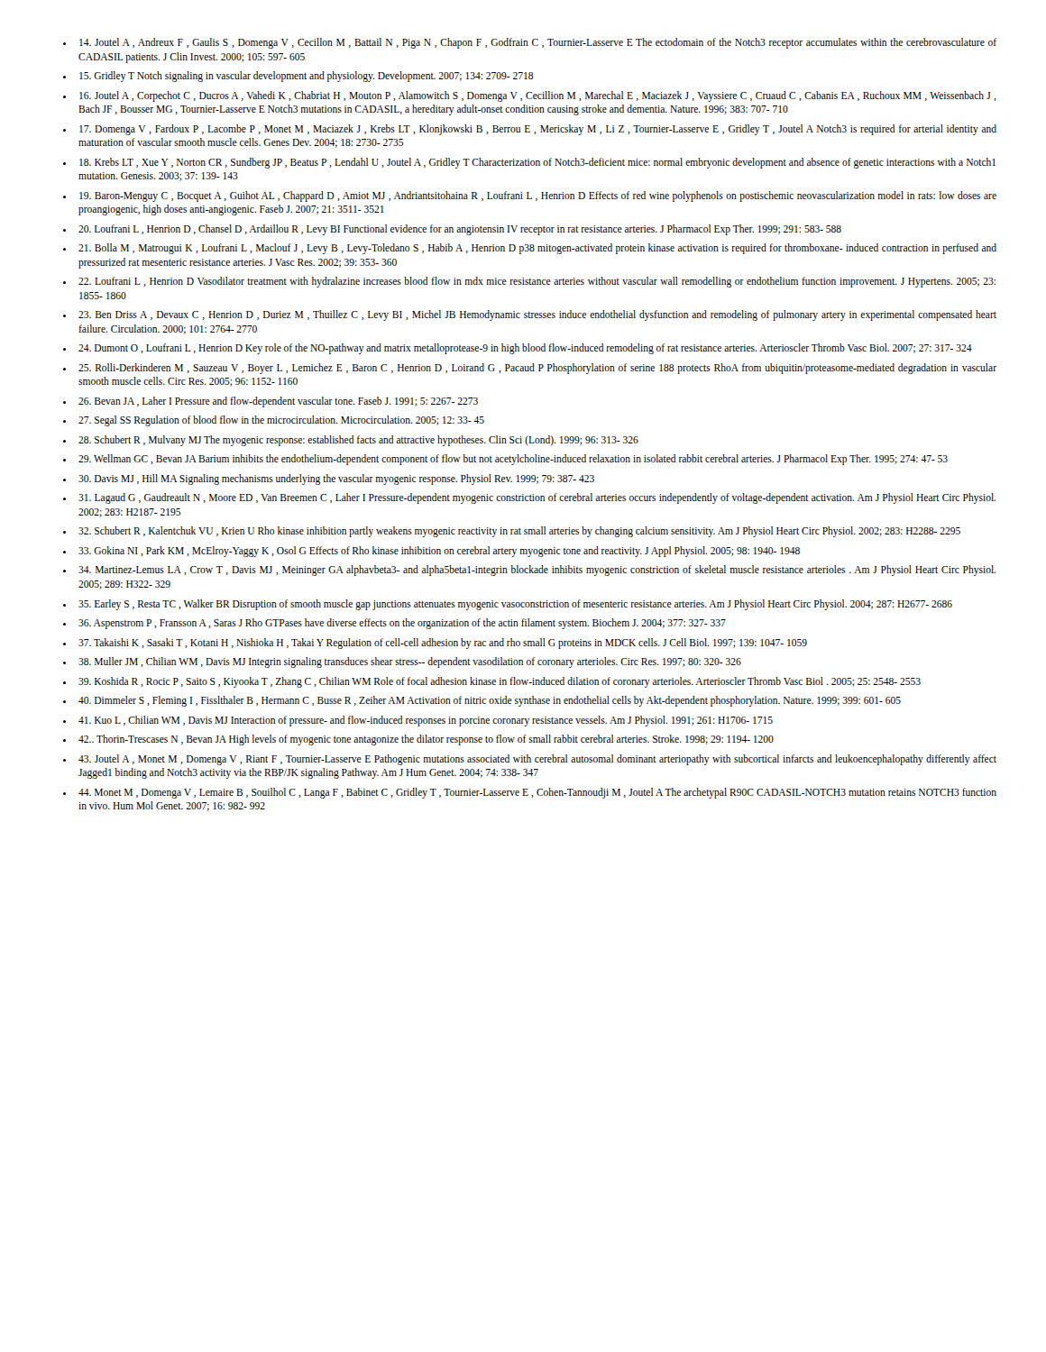14. Joutel A , Andreux F , Gaulis S , Domenga V , Cecillon M , Battail N , Piga N , Chapon F , Godfrain C , Tournier-Lasserve E The ectodomain of the Notch3 receptor accumulates within the cerebrovasculature of CADASIL patients. J Clin Invest. 2000; 105: 597- 605
15. Gridley T Notch signaling in vascular development and physiology. Development. 2007; 134: 2709- 2718
16. Joutel A , Corpechot C , Ducros A , Vahedi K , Chabriat H , Mouton P , Alamowitch S , Domenga V , Cecillion M , Marechal E , Maciazek J , Vayssiere C , Cruaud C , Cabanis EA , Ruchoux MM , Weissenbach J , Bach JF , Bousser MG , Tournier-Lasserve E Notch3 mutations in CADASIL, a hereditary adult-onset condition causing stroke and dementia. Nature. 1996; 383: 707- 710
17. Domenga V , Fardoux P , Lacombe P , Monet M , Maciazek J , Krebs LT , Klonjkowski B , Berrou E , Mericskay M , Li Z , Tournier-Lasserve E , Gridley T , Joutel A Notch3 is required for arterial identity and maturation of vascular smooth muscle cells. Genes Dev. 2004; 18: 2730- 2735
18. Krebs LT , Xue Y , Norton CR , Sundberg JP , Beatus P , Lendahl U , Joutel A , Gridley T Characterization of Notch3-deficient mice: normal embryonic development and absence of genetic interactions with a Notch1 mutation. Genesis. 2003; 37: 139- 143
19. Baron-Menguy C , Bocquet A , Guihot AL , Chappard D , Amiot MJ , Andriantsitohaina R , Loufrani L , Henrion D Effects of red wine polyphenols on postischemic neovascularization model in rats: low doses are proangiogenic, high doses anti-angiogenic. Faseb J. 2007; 21: 3511- 3521
20. Loufrani L , Henrion D , Chansel D , Ardaillou R , Levy BI Functional evidence for an angiotensin IV receptor in rat resistance arteries. J Pharmacol Exp Ther. 1999; 291: 583- 588
21. Bolla M , Matrougui K , Loufrani L , Maclouf J , Levy B , Levy-Toledano S , Habib A , Henrion D p38 mitogen-activated protein kinase activation is required for thromboxane- induced contraction in perfused and pressurized rat mesenteric resistance arteries. J Vasc Res. 2002; 39: 353- 360
22. Loufrani L , Henrion D Vasodilator treatment with hydralazine increases blood flow in mdx mice resistance arteries without vascular wall remodelling or endothelium function improvement. J Hypertens. 2005; 23: 1855- 1860
23. Ben Driss A , Devaux C , Henrion D , Duriez M , Thuillez C , Levy BI , Michel JB Hemodynamic stresses induce endothelial dysfunction and remodeling of pulmonary artery in experimental compensated heart failure. Circulation. 2000; 101: 2764- 2770
24. Dumont O , Loufrani L , Henrion D Key role of the NO-pathway and matrix metalloprotease-9 in high blood flow-induced remodeling of rat resistance arteries. Arterioscler Thromb Vasc Biol. 2007; 27: 317- 324
25. Rolli-Derkinderen M , Sauzeau V , Boyer L , Lemichez E , Baron C , Henrion D , Loirand G , Pacaud P Phosphorylation of serine 188 protects RhoA from ubiquitin/proteasome-mediated degradation in vascular smooth muscle cells. Circ Res. 2005; 96: 1152- 1160
26. Bevan JA , Laher I Pressure and flow-dependent vascular tone. Faseb J. 1991; 5: 2267- 2273
27. Segal SS Regulation of blood flow in the microcirculation. Microcirculation. 2005; 12: 33- 45
28. Schubert R , Mulvany MJ The myogenic response: established facts and attractive hypotheses. Clin Sci (Lond). 1999; 96: 313- 326
29. Wellman GC , Bevan JA Barium inhibits the endothelium-dependent component of flow but not acetylcholine-induced relaxation in isolated rabbit cerebral arteries. J Pharmacol Exp Ther. 1995; 274: 47- 53
30. Davis MJ , Hill MA Signaling mechanisms underlying the vascular myogenic response. Physiol Rev. 1999; 79: 387- 423
31. Lagaud G , Gaudreault N , Moore ED , Van Breemen C , Laher I Pressure-dependent myogenic constriction of cerebral arteries occurs independently of voltage-dependent activation. Am J Physiol Heart Circ Physiol. 2002; 283: H2187- 2195
32. Schubert R , Kalentchuk VU , Krien U Rho kinase inhibition partly weakens myogenic reactivity in rat small arteries by changing calcium sensitivity. Am J Physiol Heart Circ Physiol. 2002; 283: H2288- 2295
33. Gokina NI , Park KM , McElroy-Yaggy K , Osol G Effects of Rho kinase inhibition on cerebral artery myogenic tone and reactivity. J Appl Physiol. 2005; 98: 1940- 1948
34. Martinez-Lemus LA , Crow T , Davis MJ , Meininger GA alphavbeta3- and alpha5beta1-integrin blockade inhibits myogenic constriction of skeletal muscle resistance arterioles . Am J Physiol Heart Circ Physiol. 2005; 289: H322- 329
35. Earley S , Resta TC , Walker BR Disruption of smooth muscle gap junctions attenuates myogenic vasoconstriction of mesenteric resistance arteries. Am J Physiol Heart Circ Physiol. 2004; 287: H2677- 2686
36. Aspenstrom P , Fransson A , Saras J Rho GTPases have diverse effects on the organization of the actin filament system. Biochem J. 2004; 377: 327- 337
37. Takaishi K , Sasaki T , Kotani H , Nishioka H , Takai Y Regulation of cell-cell adhesion by rac and rho small G proteins in MDCK cells. J Cell Biol. 1997; 139: 1047- 1059
38. Muller JM , Chilian WM , Davis MJ Integrin signaling transduces shear stress-- dependent vasodilation of coronary arterioles. Circ Res. 1997; 80: 320- 326
39. Koshida R , Rocic P , Saito S , Kiyooka T , Zhang C , Chilian WM Role of focal adhesion kinase in flow-induced dilation of coronary arterioles. Arterioscler Thromb Vasc Biol . 2005; 25: 2548- 2553
40. Dimmeler S , Fleming I , Fisslthaler B , Hermann C , Busse R , Zeiher AM Activation of nitric oxide synthase in endothelial cells by Akt-dependent phosphorylation. Nature. 1999; 399: 601- 605
41. Kuo L , Chilian WM , Davis MJ Interaction of pressure- and flow-induced responses in porcine coronary resistance vessels. Am J Physiol. 1991; 261: H1706- 1715
42.. Thorin-Trescases N , Bevan JA High levels of myogenic tone antagonize the dilator response to flow of small rabbit cerebral arteries. Stroke. 1998; 29: 1194- 1200
43. Joutel A , Monet M , Domenga V , Riant F , Tournier-Lasserve E Pathogenic mutations associated with cerebral autosomal dominant arteriopathy with subcortical infarcts and leukoencephalopathy differently affect Jagged1 binding and Notch3 activity via the RBP/JK signaling Pathway. Am J Hum Genet. 2004; 74: 338- 347
44. Monet M , Domenga V , Lemaire B , Souilhol C , Langa F , Babinet C , Gridley T , Tournier-Lasserve E , Cohen-Tannoudji M , Joutel A The archetypal R90C CADASIL-NOTCH3 mutation retains NOTCH3 function in vivo. Hum Mol Genet. 2007; 16: 982- 992